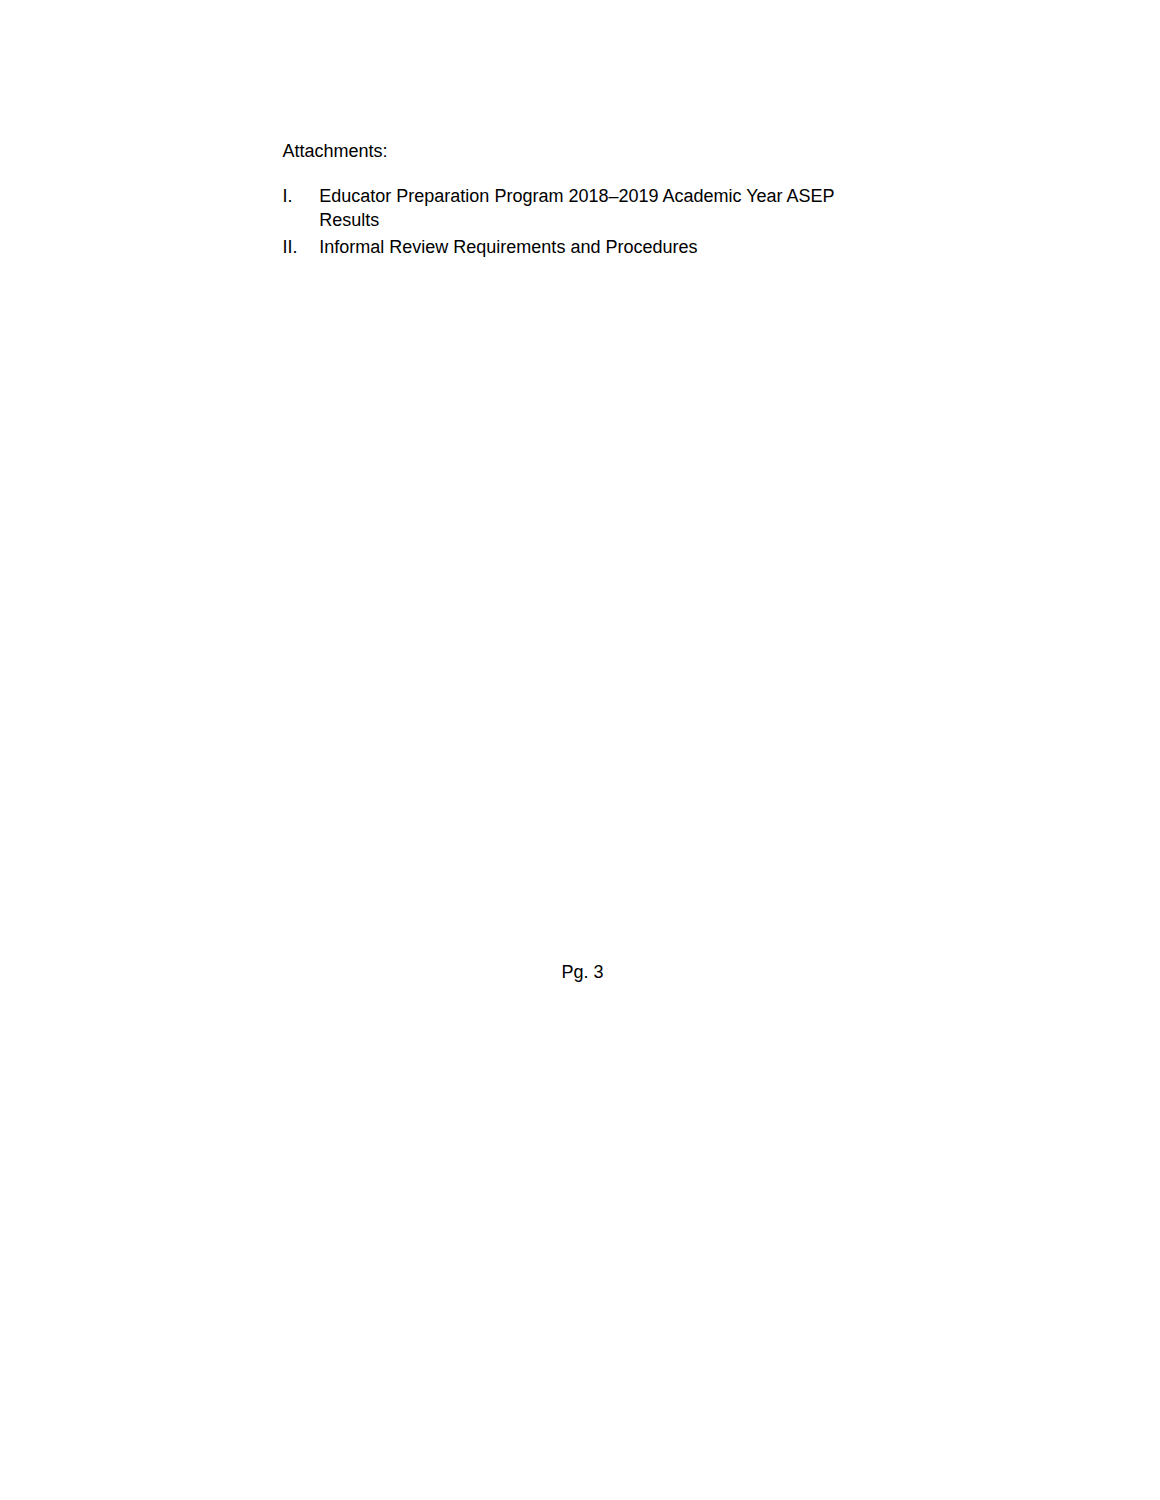Attachments:
I. Educator Preparation Program 2018–2019 Academic Year ASEP Results
II. Informal Review Requirements and Procedures
Pg. 3